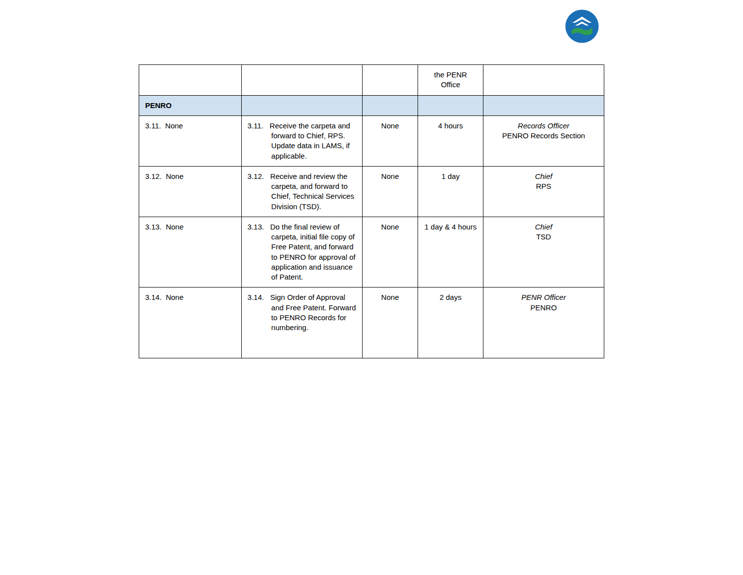| | | | the PENR Office | |
| PENRO | | | | |
| 3.11. None | 3.11. Receive the carpeta and forward to Chief, RPS. Update data in LAMS, if applicable. | None | 4 hours | Records Officer PENRO Records Section |
| 3.12. None | 3.12. Receive and review the carpeta, and forward to Chief, Technical Services Division (TSD). | None | 1 day | Chief RPS |
| 3.13. None | 3.13. Do the final review of carpeta, initial file copy of Free Patent, and forward to PENRO for approval of application and issuance of Patent. | None | 1 day & 4 hours | Chief TSD |
| 3.14. None | 3.14. Sign Order of Approval and Free Patent. Forward to PENRO Records for numbering. | None | 2 days | PENR Officer PENRO |